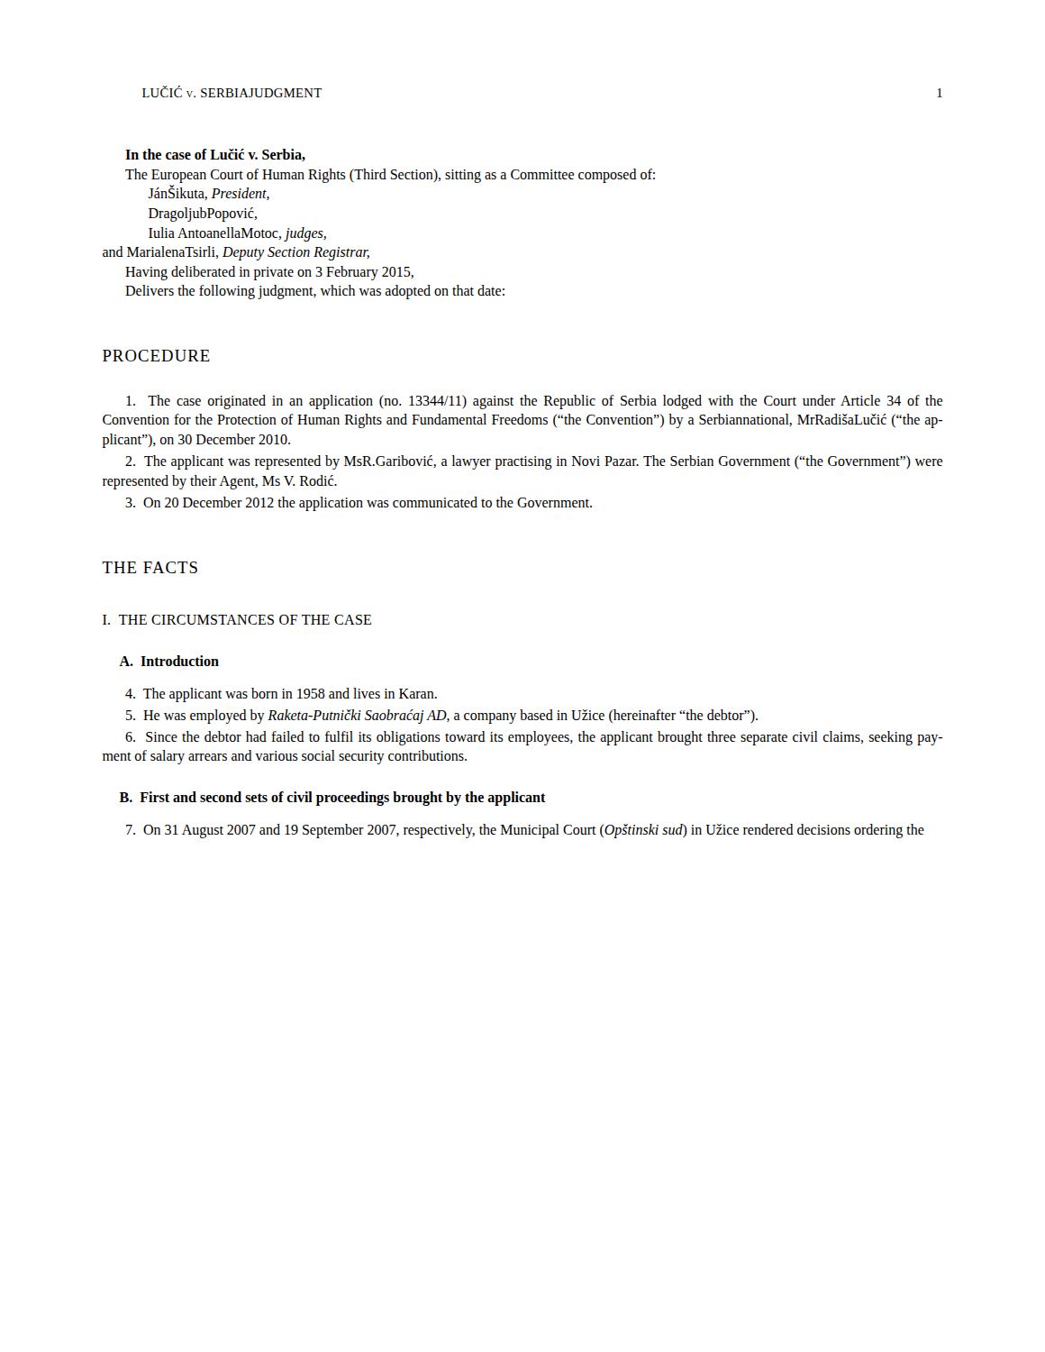LUČIĆ v. SERBIAJUDGMENT 1
In the case of Lučić v. Serbia,
The European Court of Human Rights (Third Section), sitting as a Committee composed of:
JánŠikuta, President,
DragoljubPopović,
Iulia AntoanellaMotoc, judges,
and MarialenaTsirli, Deputy Section Registrar,
Having deliberated in private on 3 February 2015,
Delivers the following judgment, which was adopted on that date:
PROCEDURE
1. The case originated in an application (no. 13344/11) against the Republic of Serbia lodged with the Court under Article 34 of the Convention for the Protection of Human Rights and Fundamental Freedoms (“the Convention”) by a Serbiannational, MrRadišaLučić (“the applicant”), on 30 December 2010.
2. The applicant was represented by MsR.Garibović, a lawyer practising in Novi Pazar. The Serbian Government (“the Government”) were represented by their Agent, Ms V. Rodić.
3. On 20 December 2012 the application was communicated to the Government.
THE FACTS
I. THE CIRCUMSTANCES OF THE CASE
A. Introduction
4. The applicant was born in 1958 and lives in Karan.
5. He was employed by Raketa-Putnički Saobraćaj AD, a company based in Užice (hereinafter “the debtor”).
6. Since the debtor had failed to fulfil its obligations toward its employees, the applicant brought three separate civil claims, seeking payment of salary arrears and various social security contributions.
B. First and second sets of civil proceedings brought by the applicant
7. On 31 August 2007 and 19 September 2007, respectively, the Municipal Court (Opštinski sud) in Užice rendered decisions ordering the